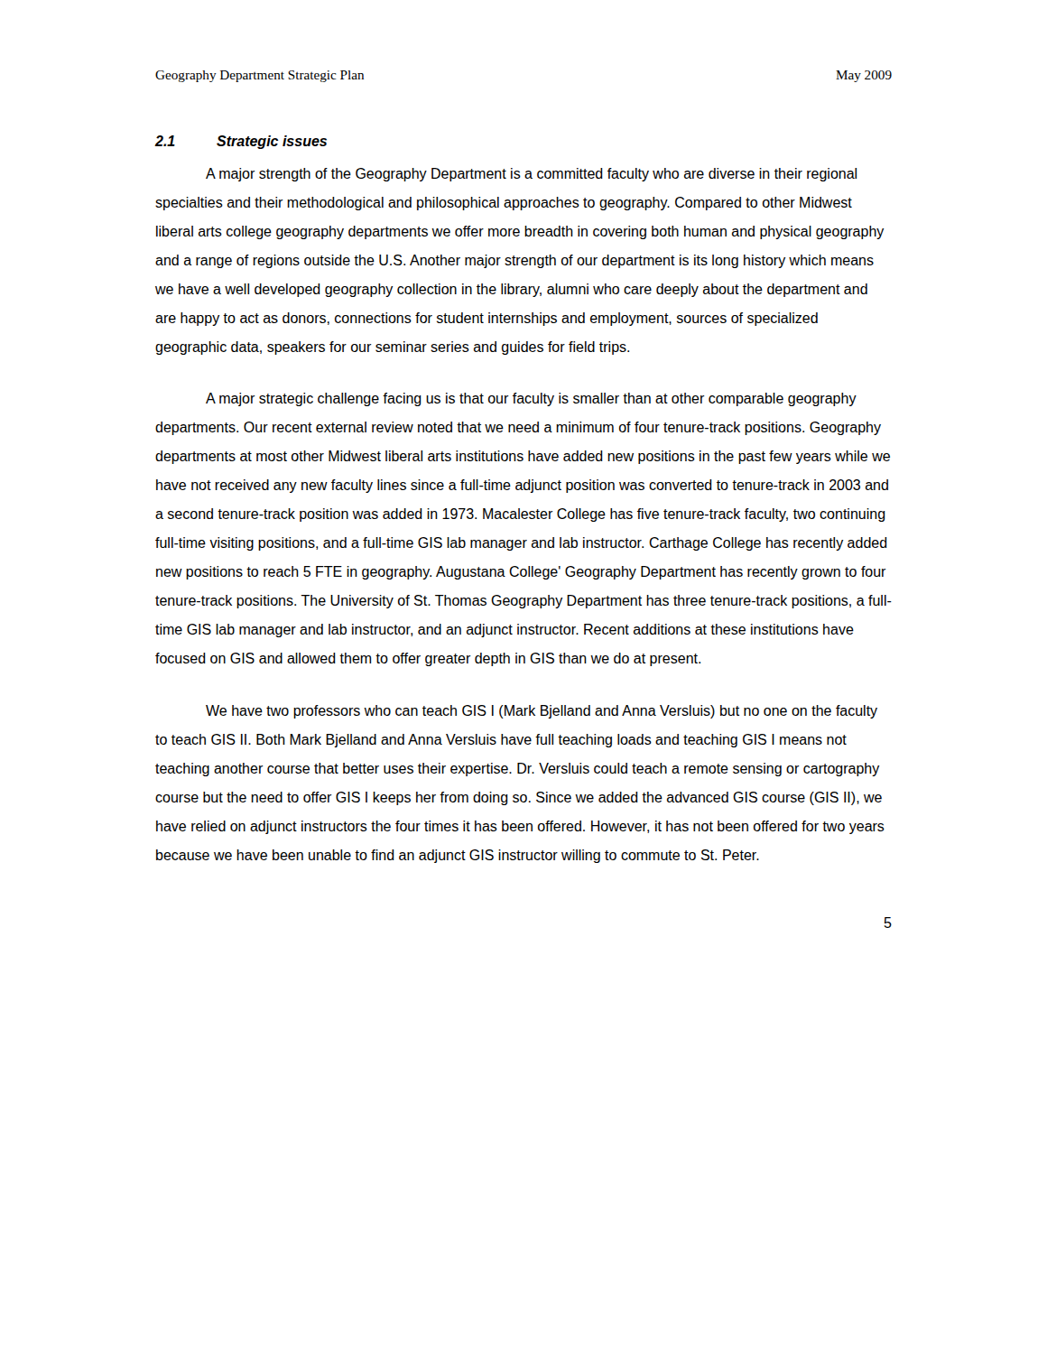Geography Department Strategic Plan May 2009
2.1 Strategic issues
A major strength of the Geography Department is a committed faculty who are diverse in their regional specialties and their methodological and philosophical approaches to geography. Compared to other Midwest liberal arts college geography departments we offer more breadth in covering both human and physical geography and a range of regions outside the U.S. Another major strength of our department is its long history which means we have a well developed geography collection in the library, alumni who care deeply about the department and are happy to act as donors, connections for student internships and employment, sources of specialized geographic data, speakers for our seminar series and guides for field trips.
A major strategic challenge facing us is that our faculty is smaller than at other comparable geography departments. Our recent external review noted that we need a minimum of four tenure-track positions. Geography departments at most other Midwest liberal arts institutions have added new positions in the past few years while we have not received any new faculty lines since a full-time adjunct position was converted to tenure-track in 2003 and a second tenure-track position was added in 1973. Macalester College has five tenure-track faculty, two continuing full-time visiting positions, and a full-time GIS lab manager and lab instructor. Carthage College has recently added new positions to reach 5 FTE in geography. Augustana College' Geography Department has recently grown to four tenure-track positions. The University of St. Thomas Geography Department has three tenure-track positions, a full-time GIS lab manager and lab instructor, and an adjunct instructor. Recent additions at these institutions have focused on GIS and allowed them to offer greater depth in GIS than we do at present.
We have two professors who can teach GIS I (Mark Bjelland and Anna Versluis) but no one on the faculty to teach GIS II. Both Mark Bjelland and Anna Versluis have full teaching loads and teaching GIS I means not teaching another course that better uses their expertise. Dr. Versluis could teach a remote sensing or cartography course but the need to offer GIS I keeps her from doing so. Since we added the advanced GIS course (GIS II), we have relied on adjunct instructors the four times it has been offered. However, it has not been offered for two years because we have been unable to find an adjunct GIS instructor willing to commute to St. Peter.
5